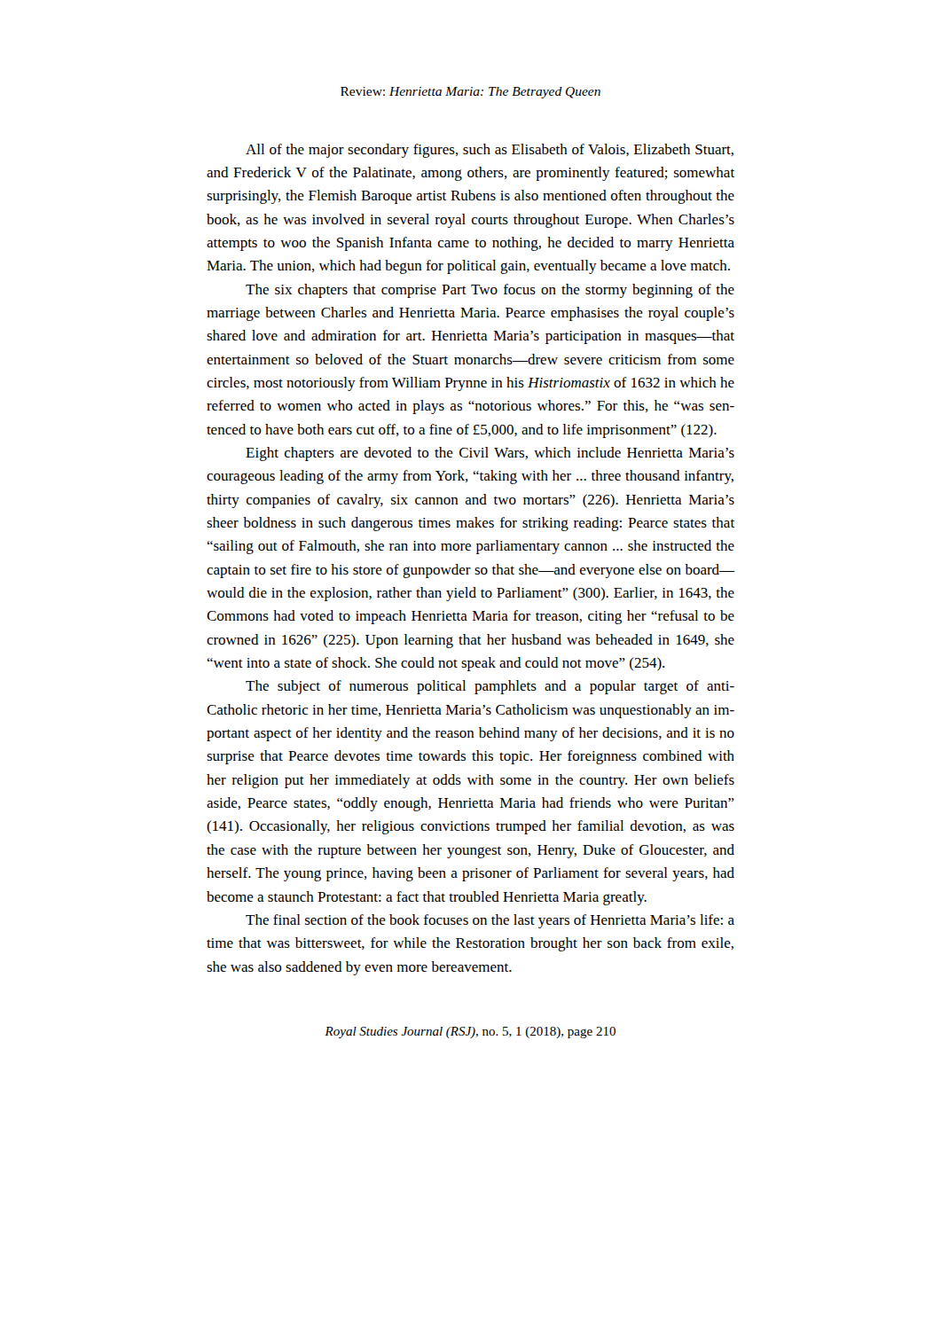Review: Henrietta Maria: The Betrayed Queen
All of the major secondary figures, such as Elisabeth of Valois, Elizabeth Stuart, and Frederick V of the Palatinate, among others, are prominently featured; somewhat surprisingly, the Flemish Baroque artist Rubens is also mentioned often throughout the book, as he was involved in several royal courts throughout Europe. When Charles’s attempts to woo the Spanish Infanta came to nothing, he decided to marry Henrietta Maria. The union, which had begun for political gain, eventually became a love match.
The six chapters that comprise Part Two focus on the stormy beginning of the marriage between Charles and Henrietta Maria. Pearce emphasises the royal couple’s shared love and admiration for art. Henrietta Maria’s participation in masques—that entertainment so beloved of the Stuart monarchs—drew severe criticism from some circles, most notoriously from William Prynne in his Histriomastix of 1632 in which he referred to women who acted in plays as “notorious whores.” For this, he “was sentenced to have both ears cut off, to a fine of £5,000, and to life imprisonment” (122).
Eight chapters are devoted to the Civil Wars, which include Henrietta Maria’s courageous leading of the army from York, “taking with her ... three thousand infantry, thirty companies of cavalry, six cannon and two mortars” (226). Henrietta Maria’s sheer boldness in such dangerous times makes for striking reading: Pearce states that “sailing out of Falmouth, she ran into more parliamentary cannon ... she instructed the captain to set fire to his store of gunpowder so that she—and everyone else on board—would die in the explosion, rather than yield to Parliament” (300). Earlier, in 1643, the Commons had voted to impeach Henrietta Maria for treason, citing her “refusal to be crowned in 1626” (225). Upon learning that her husband was beheaded in 1649, she “went into a state of shock. She could not speak and could not move” (254).
The subject of numerous political pamphlets and a popular target of anti-Catholic rhetoric in her time, Henrietta Maria’s Catholicism was unquestionably an important aspect of her identity and the reason behind many of her decisions, and it is no surprise that Pearce devotes time towards this topic. Her foreignness combined with her religion put her immediately at odds with some in the country. Her own beliefs aside, Pearce states, “oddly enough, Henrietta Maria had friends who were Puritan” (141). Occasionally, her religious convictions trumped her familial devotion, as was the case with the rupture between her youngest son, Henry, Duke of Gloucester, and herself. The young prince, having been a prisoner of Parliament for several years, had become a staunch Protestant: a fact that troubled Henrietta Maria greatly.
The final section of the book focuses on the last years of Henrietta Maria’s life: a time that was bittersweet, for while the Restoration brought her son back from exile, she was also saddened by even more bereavement.
Royal Studies Journal (RSJ), no. 5, 1 (2018), page 210